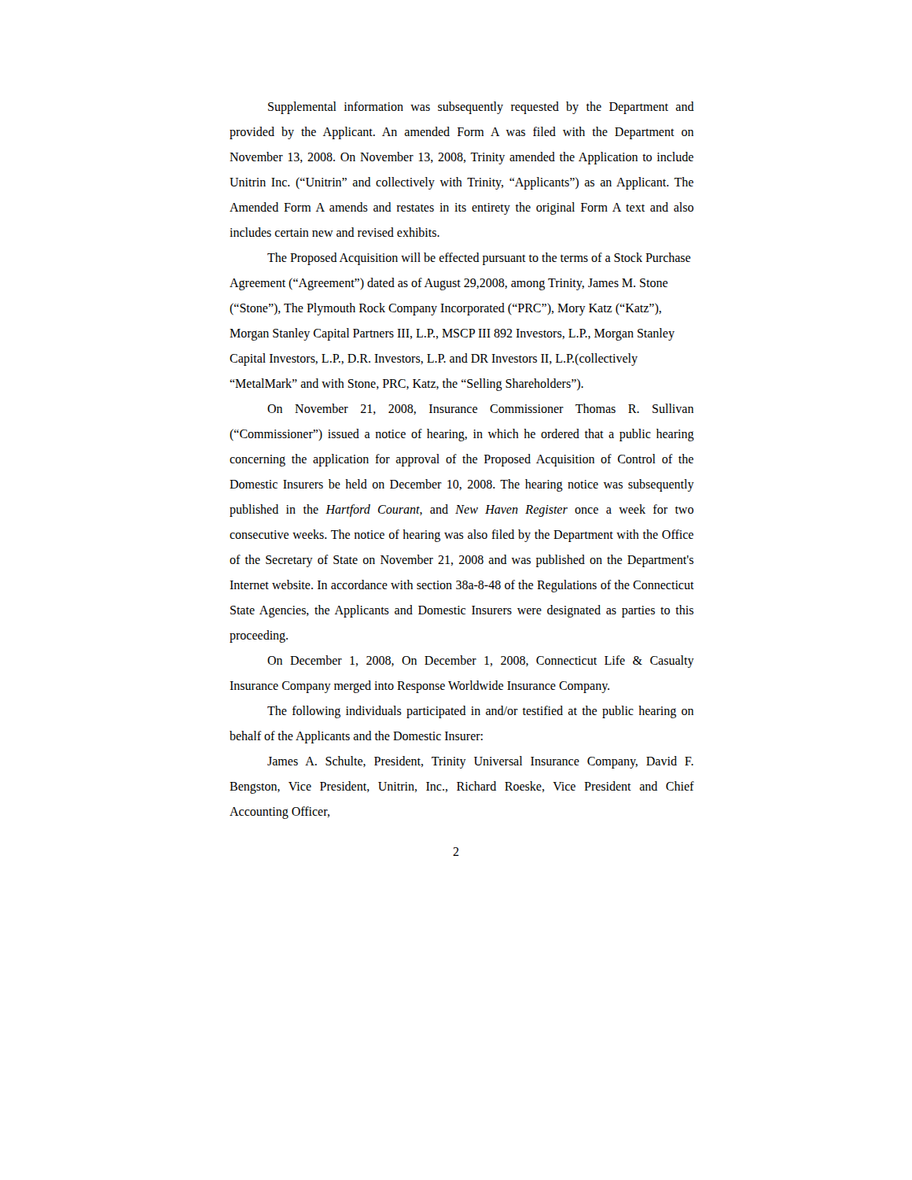Supplemental information was subsequently requested by the Department and provided by the Applicant. An amended Form A was filed with the Department on November 13, 2008. On November 13, 2008, Trinity amended the Application to include Unitrin Inc. (“Unitrin” and collectively with Trinity, “Applicants”) as an Applicant. The Amended Form A amends and restates in its entirety the original Form A text and also includes certain new and revised exhibits.
The Proposed Acquisition will be effected pursuant to the terms of a Stock Purchase Agreement (“Agreement”) dated as of August 29,2008, among Trinity, James M. Stone (“Stone”), The Plymouth Rock Company Incorporated (“PRC”), Mory Katz (“Katz”), Morgan Stanley Capital Partners III, L.P., MSCP III 892 Investors, L.P., Morgan Stanley Capital Investors, L.P., D.R. Investors, L.P. and DR Investors II, L.P.(collectively “MetalMark” and with Stone, PRC, Katz, the “Selling Shareholders”).
On November 21, 2008, Insurance Commissioner Thomas R. Sullivan (“Commissioner”) issued a notice of hearing, in which he ordered that a public hearing concerning the application for approval of the Proposed Acquisition of Control of the Domestic Insurers be held on December 10, 2008. The hearing notice was subsequently published in the Hartford Courant, and New Haven Register once a week for two consecutive weeks. The notice of hearing was also filed by the Department with the Office of the Secretary of State on November 21, 2008 and was published on the Department's Internet website. In accordance with section 38a-8-48 of the Regulations of the Connecticut State Agencies, the Applicants and Domestic Insurers were designated as parties to this proceeding.
On December 1, 2008, On December 1, 2008, Connecticut Life & Casualty Insurance Company merged into Response Worldwide Insurance Company.
The following individuals participated in and/or testified at the public hearing on behalf of the Applicants and the Domestic Insurer:
James A. Schulte, President, Trinity Universal Insurance Company, David F. Bengston, Vice President, Unitrin, Inc., Richard Roeske, Vice President and Chief Accounting Officer,
2